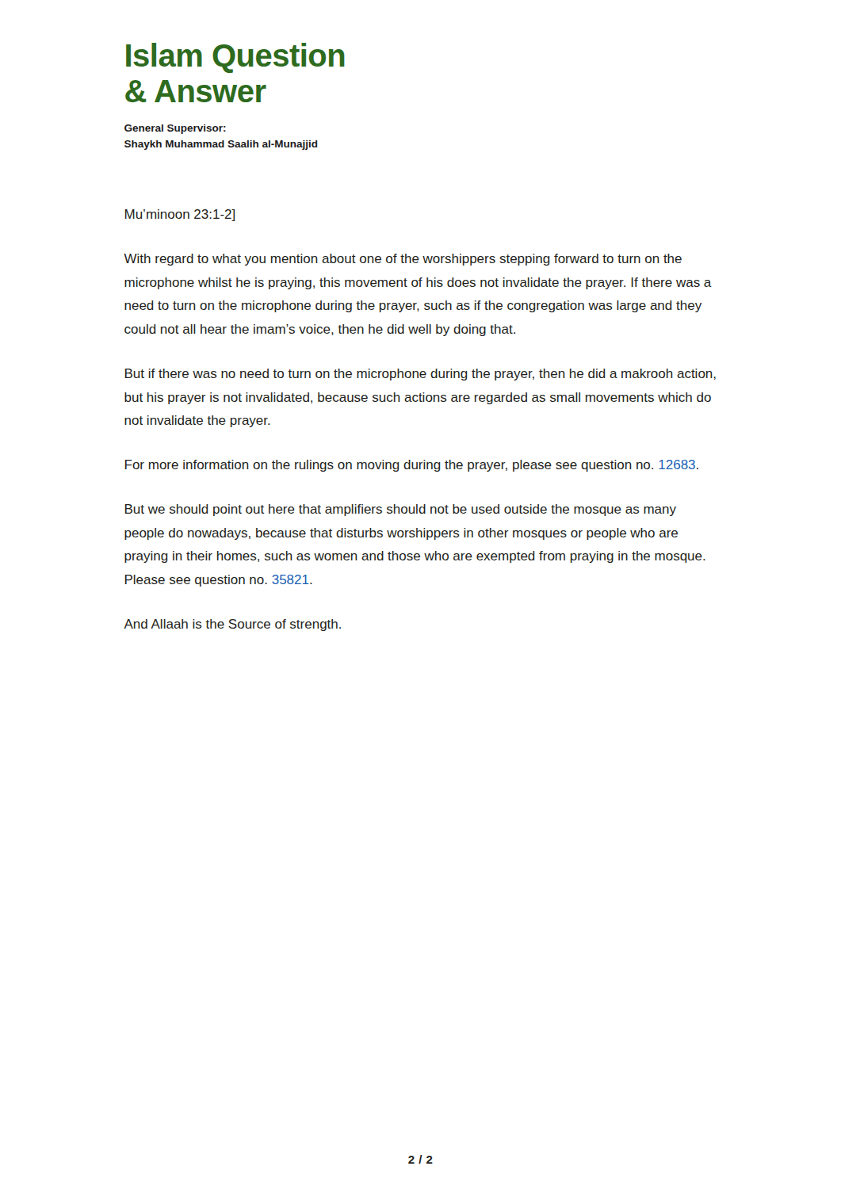Islam Question& Answer
General Supervisor: Shaykh Muhammad Saalih al-Munajjid
Mu’minoon 23:1-2]
With regard to what you mention about one of the worshippers stepping forward to turn on the microphone whilst he is praying, this movement of his does not invalidate the prayer. If there was a need to turn on the microphone during the prayer, such as if the congregation was large and they could not all hear the imam’s voice, then he did well by doing that.
But if there was no need to turn on the microphone during the prayer, then he did a makrooh action, but his prayer is not invalidated, because such actions are regarded as small movements which do not invalidate the prayer.
For more information on the rulings on moving during the prayer, please see question no. 12683.
But we should point out here that amplifiers should not be used outside the mosque as many people do nowadays, because that disturbs worshippers in other mosques or people who are praying in their homes, such as women and those who are exempted from praying in the mosque. Please see question no. 35821.
And Allaah is the Source of strength.
2 / 2